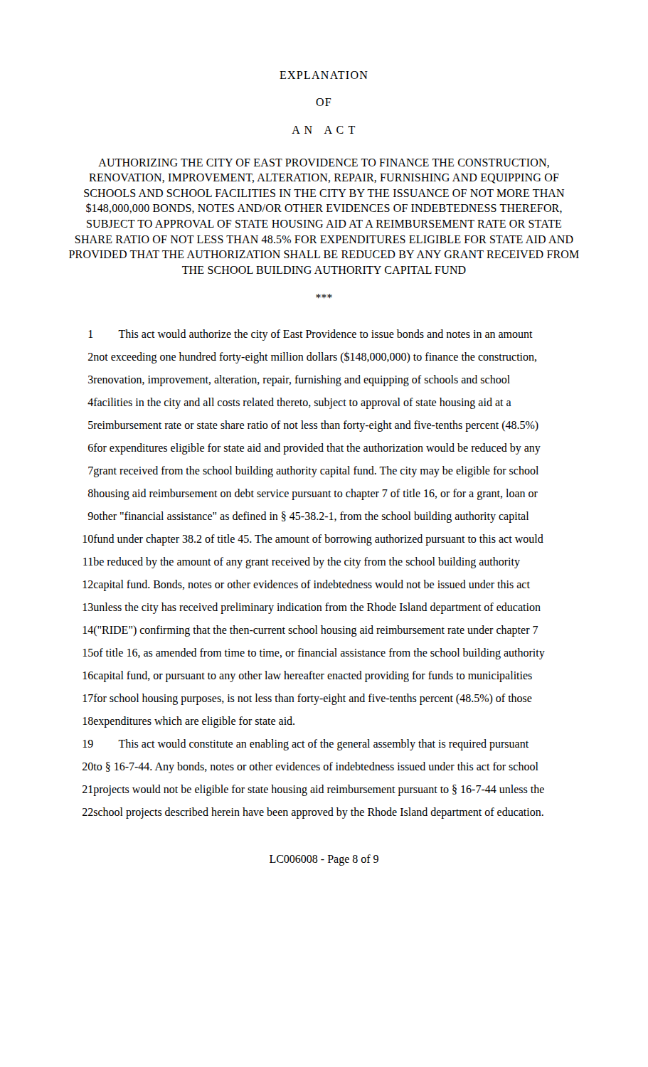EXPLANATION
OF
A N A C T
AUTHORIZING THE CITY OF EAST PROVIDENCE TO FINANCE THE CONSTRUCTION, RENOVATION, IMPROVEMENT, ALTERATION, REPAIR, FURNISHING AND EQUIPPING OF SCHOOLS AND SCHOOL FACILITIES IN THE CITY BY THE ISSUANCE OF NOT MORE THAN $148,000,000 BONDS, NOTES AND/OR OTHER EVIDENCES OF INDEBTEDNESS THEREFOR, SUBJECT TO APPROVAL OF STATE HOUSING AID AT A REIMBURSEMENT RATE OR STATE SHARE RATIO OF NOT LESS THAN 48.5% FOR EXPENDITURES ELIGIBLE FOR STATE AID AND PROVIDED THAT THE AUTHORIZATION SHALL BE REDUCED BY ANY GRANT RECEIVED FROM THE SCHOOL BUILDING AUTHORITY CAPITAL FUND
***
| 1 | This act would authorize the city of East Providence to issue bonds and notes in an amount |
| 2 | not exceeding one hundred forty-eight million dollars ($148,000,000) to finance the construction, |
| 3 | renovation, improvement, alteration, repair, furnishing and equipping of schools and school |
| 4 | facilities in the city and all costs related thereto, subject to approval of state housing aid at a |
| 5 | reimbursement rate or state share ratio of not less than forty-eight and five-tenths percent (48.5%) |
| 6 | for expenditures eligible for state aid and provided that the authorization would be reduced by any |
| 7 | grant received from the school building authority capital fund. The city may be eligible for school |
| 8 | housing aid reimbursement on debt service pursuant to chapter 7 of title 16, or for a grant, loan or |
| 9 | other "financial assistance" as defined in § 45-38.2-1, from the school building authority capital |
| 10 | fund under chapter 38.2 of title 45. The amount of borrowing authorized pursuant to this act would |
| 11 | be reduced by the amount of any grant received by the city from the school building authority |
| 12 | capital fund. Bonds, notes or other evidences of indebtedness would not be issued under this act |
| 13 | unless the city has received preliminary indication from the Rhode Island department of education |
| 14 | ("RIDE") confirming that the then-current school housing aid reimbursement rate under chapter 7 |
| 15 | of title 16, as amended from time to time, or financial assistance from the school building authority |
| 16 | capital fund, or pursuant to any other law hereafter enacted providing for funds to municipalities |
| 17 | for school housing purposes, is not less than forty-eight and five-tenths percent (48.5%) of those |
| 18 | expenditures which are eligible for state aid. |
| 19 | This act would constitute an enabling act of the general assembly that is required pursuant |
| 20 | to § 16-7-44. Any bonds, notes or other evidences of indebtedness issued under this act for school |
| 21 | projects would not be eligible for state housing aid reimbursement pursuant to § 16-7-44 unless the |
| 22 | school projects described herein have been approved by the Rhode Island department of education. |
LC006008 - Page 8 of 9